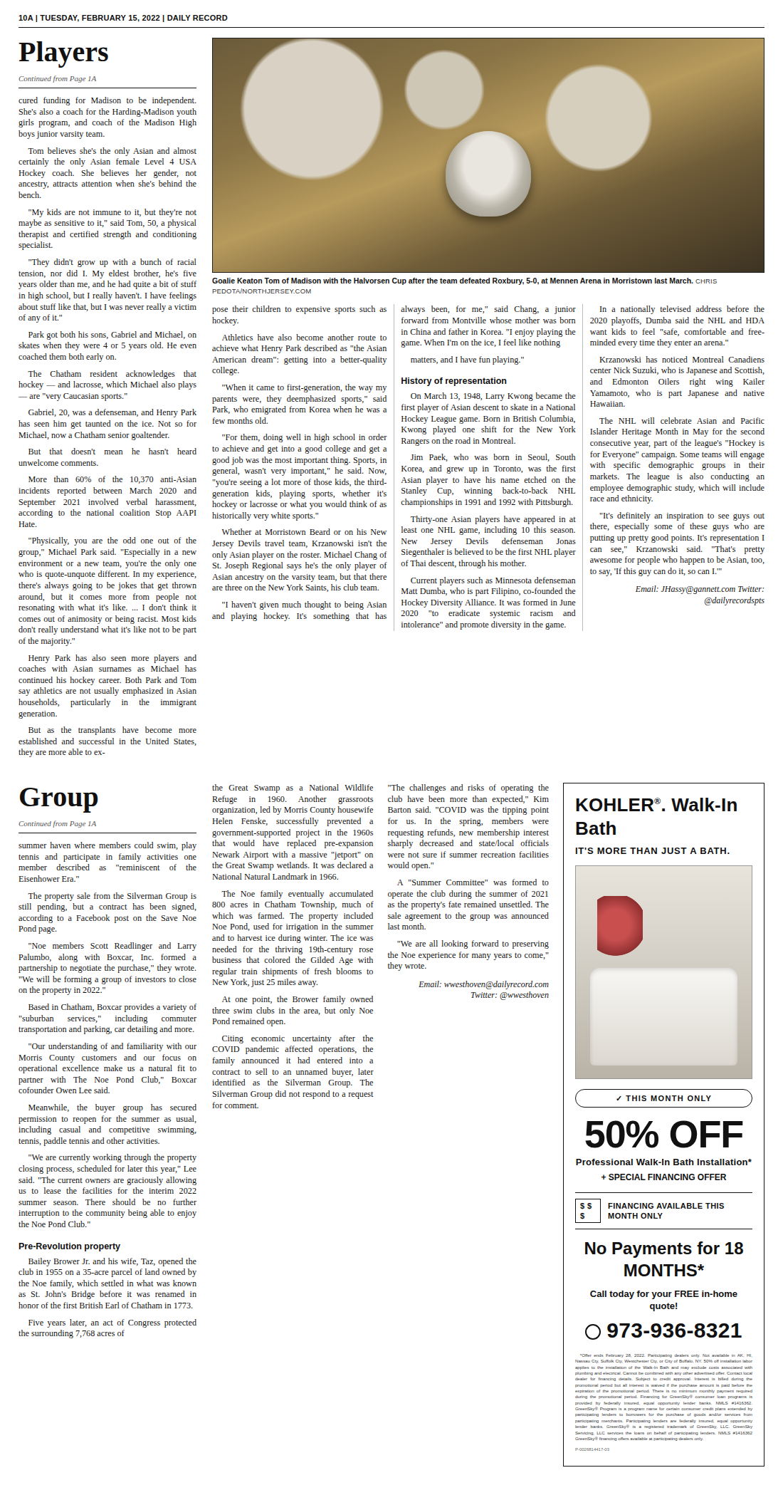10A | TUESDAY, FEBRUARY 15, 2022 | DAILY RECORD
Players
Continued from Page 1A
cured funding for Madison to be independent. She's also a coach for the Harding-Madison youth girls program, and coach of the Madison High boys junior varsity team.
Tom believes she's the only Asian and almost certainly the only Asian female Level 4 USA Hockey coach. She believes her gender, not ancestry, attracts attention when she's behind the bench.
"My kids are not immune to it, but they're not maybe as sensitive to it," said Tom, 50, a physical therapist and certified strength and conditioning specialist.
"They didn't grow up with a bunch of racial tension, nor did I. My eldest brother, he's five years older than me, and he had quite a bit of stuff in high school, but I really haven't. I have feelings about stuff like that, but I was never really a victim of any of it."
Park got both his sons, Gabriel and Michael, on skates when they were 4 or 5 years old. He even coached them both early on.
The Chatham resident acknowledges that hockey — and lacrosse, which Michael also plays — are "very Caucasian sports."
Gabriel, 20, was a defenseman, and Henry Park has seen him get taunted on the ice. Not so for Michael, now a Chatham senior goaltender.
But that doesn't mean he hasn't heard unwelcome comments.
More than 60% of the 10,370 anti-Asian incidents reported between March 2020 and September 2021 involved verbal harassment, according to the national coalition Stop AAPI Hate.
"Physically, you are the odd one out of the group," Michael Park said. "Especially in a new environment or a new team, you're the only one who is quote-unquote different. In my experience, there's always going to be jokes that get thrown around, but it comes more from people not resonating with what it's like. ... I don't think it comes out of animosity or being racist. Most kids don't really understand what it's like not to be part of the majority."
Henry Park has also seen more players and coaches with Asian surnames as Michael has continued his hockey career. Both Park and Tom say athletics are not usually emphasized in Asian households, particularly in the immigrant generation.
But as the transplants have become more established and successful in the United States, they are more able to ex-
Goalie Keaton Tom of Madison with the Halvorsen Cup after the team defeated Roxbury, 5-0, at Mennen Arena in Morristown last March. CHRIS PEDOTA/NORTHJERSEY.COM
pose their children to expensive sports such as hockey.
Athletics have also become another route to achieve what Henry Park described as "the Asian American dream": getting into a better-quality college.
"When it came to first-generation, the way my parents were, they deemphasized sports," said Park, who emigrated from Korea when he was a few months old.
"For them, doing well in high school in order to achieve and get into a good college and get a good job was the most important thing. Sports, in general, wasn't very important," he said. Now, "you're seeing a lot more of those kids, the third-generation kids, playing sports, whether it's hockey or lacrosse or what you would think of as historically very white sports."
Whether at Morristown Beard or on his New Jersey Devils travel team, Krzanowski isn't the only Asian player on the roster. Michael Chang of St. Joseph Regional says he's the only player of Asian ancestry on the varsity team, but that there are three on the New York Saints, his club team.
"I haven't given much thought to being Asian and playing hockey. It's something that has always been, for me," said Chang, a junior forward from Montville whose mother was born in China and father in Korea. "I enjoy playing the game. When I'm on the ice, I feel like nothing
matters, and I have fun playing."
History of representation
On March 13, 1948, Larry Kwong became the first player of Asian descent to skate in a National Hockey League game. Born in British Columbia, Kwong played one shift for the New York Rangers on the road in Montreal.
Jim Paek, who was born in Seoul, South Korea, and grew up in Toronto, was the first Asian player to have his name etched on the Stanley Cup, winning back-to-back NHL championships in 1991 and 1992 with Pittsburgh.
Thirty-one Asian players have appeared in at least one NHL game, including 10 this season. New Jersey Devils defenseman Jonas Siegenthaler is believed to be the first NHL player of Thai descent, through his mother.
Current players such as Minnesota defenseman Matt Dumba, who is part Filipino, co-founded the Hockey Diversity Alliance. It was formed in June 2020 "to eradicate systemic racism and intolerance" and promote diversity in the game.
In a nationally televised address before the 2020 playoffs, Dumba said the NHL and HDA want kids to feel "safe, comfortable and free-minded every time they enter an arena."
Krzanowski has noticed Montreal Canadiens center Nick Suzuki, who is Japanese and Scottish, and Edmonton Oilers right wing Kailer Yamamoto, who is part Japanese and native Hawaiian.
The NHL will celebrate Asian and Pacific Islander Heritage Month in May for the second consecutive year, part of the league's "Hockey is for Everyone" campaign. Some teams will engage with specific demographic groups in their markets. The league is also conducting an employee demographic study, which will include race and ethnicity.
"It's definitely an inspiration to see guys out there, especially some of these guys who are putting up pretty good points. It's representation I can see," Krzanowski said. "That's pretty awesome for people who happen to be Asian, too, to say, 'If this guy can do it, so can I.'"
Email: JHassy@gannett.com Twitter: @dailyrecordspts
Group
Continued from Page 1A
summer haven where members could swim, play tennis and participate in family activities one member described as "reminiscent of the Eisenhower Era."
The property sale from the Silverman Group is still pending, but a contract has been signed, according to a Facebook post on the Save Noe Pond page.
"Noe members Scott Readlinger and Larry Palumbo, along with Boxcar, Inc. formed a partnership to negotiate the purchase," they wrote. "We will be forming a group of investors to close on the property in 2022."
Based in Chatham, Boxcar provides a variety of "suburban services," including commuter transportation and parking, car detailing and more.
"Our understanding of and familiarity with our Morris County customers and our focus on operational excellence make us a natural fit to partner with The Noe Pond Club," Boxcar cofounder Owen Lee said.
Meanwhile, the buyer group has secured permission to reopen for the summer as usual, including casual and competitive swimming, tennis, paddle tennis and other activities.
"We are currently working through the property closing process, scheduled for later this year," Lee said. "The current owners are graciously allowing us to lease the facilities for the interim 2022 summer season. There should be no further interruption to the community being able to enjoy the Noe Pond Club."
Pre-Revolution property
Bailey Brower Jr. and his wife, Taz, opened the club in 1955 on a 35-acre parcel of land owned by the Noe family, which settled in what was known as St. John's Bridge before it was renamed in honor of the first British Earl of Chatham in 1773.
Five years later, an act of Congress protected the surrounding 7,768 acres of
the Great Swamp as a National Wildlife Refuge in 1960. Another grassroots organization, led by Morris County housewife Helen Fenske, successfully prevented a government-supported project in the 1960s that would have replaced pre-expansion Newark Airport with a massive "jetport" on the Great Swamp wetlands. It was declared a National Natural Landmark in 1966.
The Noe family eventually accumulated 800 acres in Chatham Township, much of which was farmed. The property included Noe Pond, used for irrigation in the summer and to harvest ice during winter. The ice was needed for the thriving 19th-century rose business that colored the Gilded Age with regular train shipments of fresh blooms to New York, just 25 miles away.
At one point, the Brower family owned three swim clubs in the area, but only Noe Pond remained open.
Citing economic uncertainty after the COVID pandemic affected operations, the family announced it had entered into a contract to sell to an unnamed buyer, later identified as the Silverman Group. The Silverman Group did not respond to a request for comment.
"The challenges and risks of operating the club have been more than expected," Kim Barton said. "COVID was the tipping point for us. In the spring, members were requesting refunds, new membership interest sharply decreased and state/local officials were not sure if summer recreation facilities would open."
A "Summer Committee" was formed to operate the club during the summer of 2021 as the property's fate remained unsettled. The sale agreement to the group was announced last month.
"We are all looking forward to preserving the Noe experience for many years to come," they wrote.
Email: wwesthoven@dailyrecord.com Twitter: @wwesthoven
KOHLER®. Walk-In Bath
IT'S MORE THAN JUST A BATH.
✓ THIS MONTH ONLY
50% OFF Professional Walk-In Bath Installation*
+ SPECIAL FINANCING OFFER
$ $ $ FINANCING AVAILABLE THIS MONTH ONLY
No Payments for 18 MONTHS*
Call today for your FREE in-home quote!
973-936-8321
*Offer ends February 28, 2022. Participating dealers only. Not available in AK, HI, Nassau Cty, Suffolk Cty, Westchester Cty, or City of Buffalo, NY. 50% off installation labor applies to the installation of the Walk-In Bath and may exclude costs associated with plumbing and electrical. Cannot be combined with any other advertised offer. Contact local dealer for financing details. Subject to credit approval. Interest is billed during the promotional period but all interest is waived if the purchase amount is paid before the expiration of the promotional period. There is no minimum monthly payment required during the promotional period. Financing for GreenSky® consumer loan programs is provided by federally insured, equal opportunity lender banks. NMLS #1416362. GreenSky® Program is a program name for certain consumer credit plans extended by participating lenders to borrowers for the purchase of goods and/or services from participating merchants. Participating lenders are federally insured, equal opportunity lender banks. GreenSky® is a registered trademark of GreenSky, LLC. GreenSky Servicing, LLC services the loans on behalf of participating lenders. NMLS #1416362 GreenSky® financing offers available at participating dealers only.
P-0026814417-03